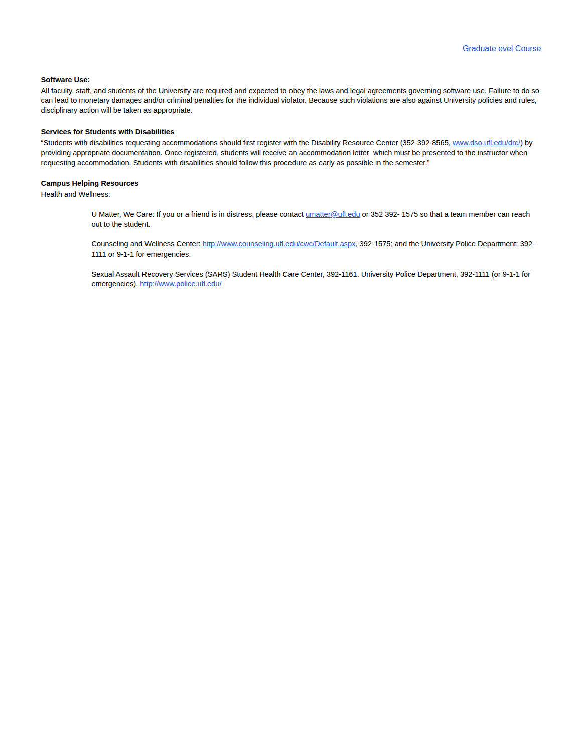Graduate evel Course
Software Use:
All faculty, staff, and students of the University are required and expected to obey the laws and legal agreements governing software use. Failure to do so can lead to monetary damages and/or criminal penalties for the individual violator. Because such violations are also against University policies and rules, disciplinary action will be taken as appropriate.
Services for Students with Disabilities
“Students with disabilities requesting accommodations should first register with the Disability Resource Center (352-392-8565, www.dso.ufl.edu/drc/) by providing appropriate documentation. Once registered, students will receive an accommodation letter which must be presented to the instructor when requesting accommodation. Students with disabilities should follow this procedure as early as possible in the semester.”
Campus Helping Resources
Health and Wellness:
U Matter, We Care: If you or a friend is in distress, please contact umatter@ufl.edu or 352 392- 1575 so that a team member can reach out to the student.
Counseling and Wellness Center: http://www.counseling.ufl.edu/cwc/Default.aspx, 392-1575; and the University Police Department: 392-1111 or 9-1-1 for emergencies.
Sexual Assault Recovery Services (SARS) Student Health Care Center, 392-1161. University Police Department, 392-1111 (or 9-1-1 for emergencies). http://www.police.ufl.edu/